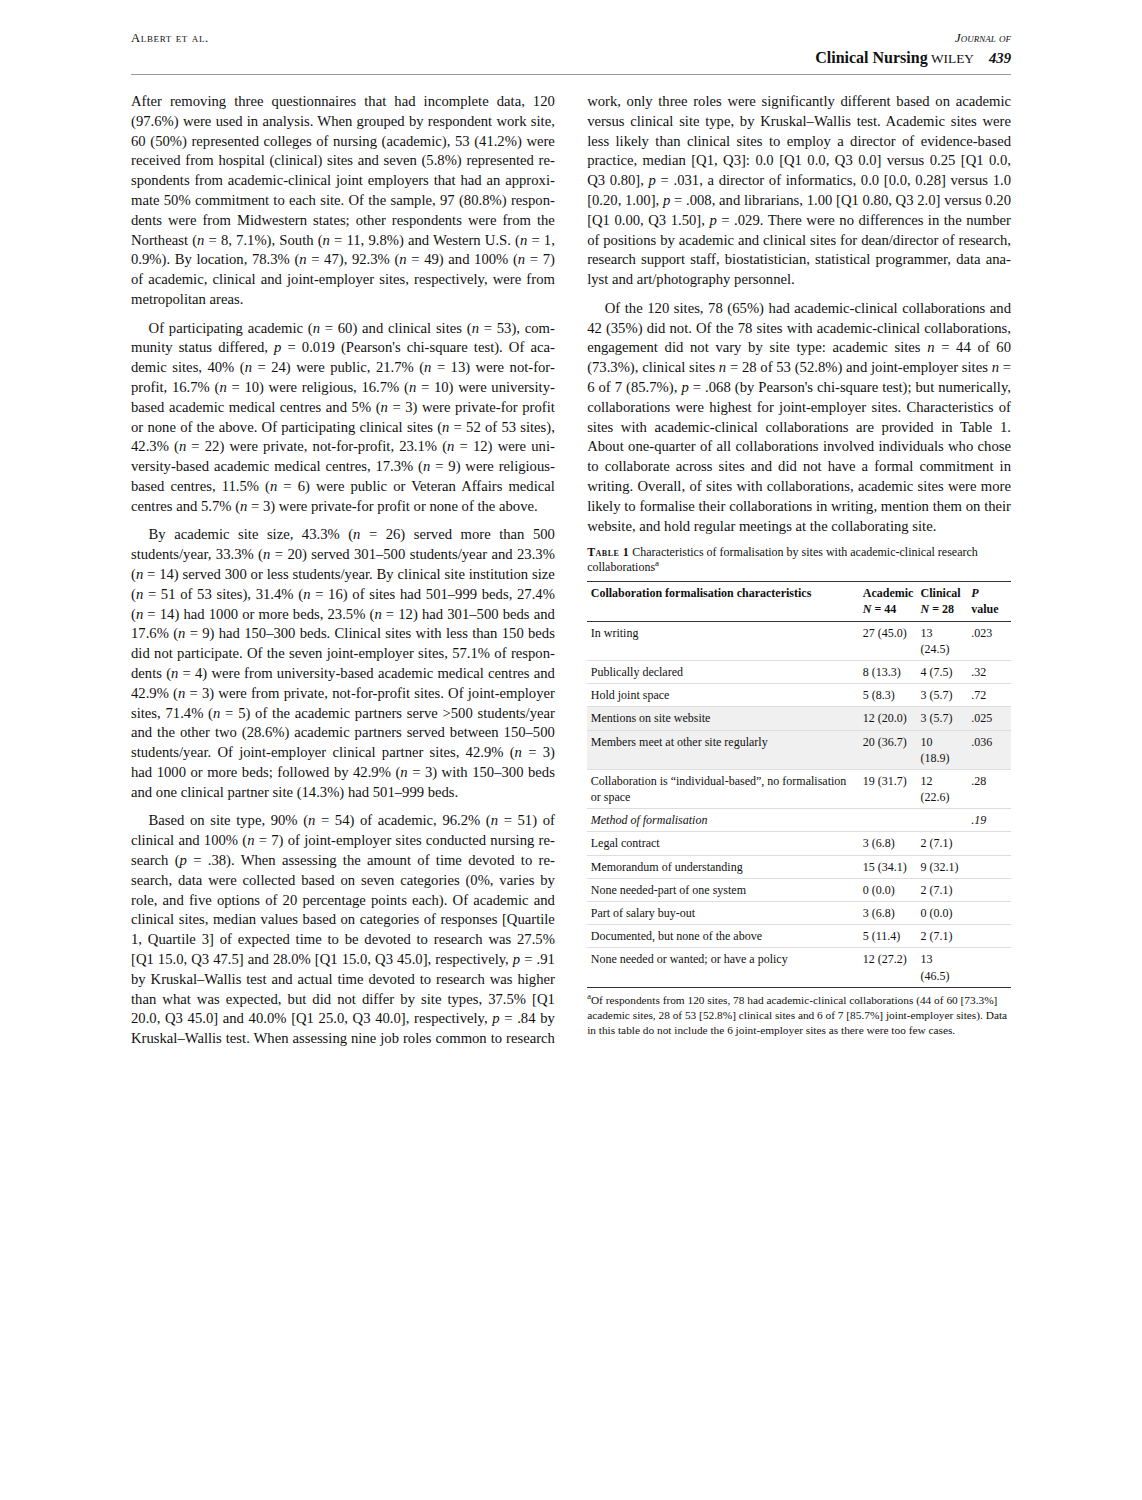Albert et al.
Journal of
Clinical Nursing WILEY 439
After removing three questionnaires that had incomplete data, 120 (97.6%) were used in analysis. When grouped by respondent work site, 60 (50%) represented colleges of nursing (academic), 53 (41.2%) were received from hospital (clinical) sites and seven (5.8%) represented respondents from academic-clinical joint employers that had an approximate 50% commitment to each site. Of the sample, 97 (80.8%) respondents were from Midwestern states; other respondents were from the Northeast (n = 8, 7.1%), South (n = 11, 9.8%) and Western U.S. (n = 1, 0.9%). By location, 78.3% (n = 47), 92.3% (n = 49) and 100% (n = 7) of academic, clinical and joint-employer sites, respectively, were from metropolitan areas.
Of participating academic (n = 60) and clinical sites (n = 53), community status differed, p = 0.019 (Pearson's chi-square test). Of academic sites, 40% (n = 24) were public, 21.7% (n = 13) were not-for-profit, 16.7% (n = 10) were religious, 16.7% (n = 10) were university-based academic medical centres and 5% (n = 3) were private-for profit or none of the above. Of participating clinical sites (n = 52 of 53 sites), 42.3% (n = 22) were private, not-for-profit, 23.1% (n = 12) were university-based academic medical centres, 17.3% (n = 9) were religious-based centres, 11.5% (n = 6) were public or Veteran Affairs medical centres and 5.7% (n = 3) were private-for profit or none of the above.
By academic site size, 43.3% (n = 26) served more than 500 students/year, 33.3% (n = 20) served 301–500 students/year and 23.3% (n = 14) served 300 or less students/year. By clinical site institution size (n = 51 of 53 sites), 31.4% (n = 16) of sites had 501–999 beds, 27.4% (n = 14) had 1000 or more beds, 23.5% (n = 12) had 301–500 beds and 17.6% (n = 9) had 150–300 beds. Clinical sites with less than 150 beds did not participate. Of the seven joint-employer sites, 57.1% of respondents (n = 4) were from university-based academic medical centres and 42.9% (n = 3) were from private, not-for-profit sites. Of joint-employer sites, 71.4% (n = 5) of the academic partners serve >500 students/year and the other two (28.6%) academic partners served between 150–500 students/year. Of joint-employer clinical partner sites, 42.9% (n = 3) had 1000 or more beds; followed by 42.9% (n = 3) with 150–300 beds and one clinical partner site (14.3%) had 501–999 beds.
Based on site type, 90% (n = 54) of academic, 96.2% (n = 51) of clinical and 100% (n = 7) of joint-employer sites conducted nursing research (p = .38). When assessing the amount of time devoted to research, data were collected based on seven categories (0%, varies by role, and five options of 20 percentage points each). Of academic and clinical sites, median values based on categories of responses [Quartile 1, Quartile 3] of expected time to be devoted to research was 27.5% [Q1 15.0, Q3 47.5] and 28.0% [Q1 15.0, Q3 45.0], respectively, p = .91 by Kruskal–Wallis test and actual time devoted to research was higher than what was expected, but did not differ by site types, 37.5% [Q1 20.0, Q3 45.0] and 40.0% [Q1 25.0, Q3 40.0], respectively, p = .84 by Kruskal–Wallis test. When assessing nine job roles common to research work, only three roles were significantly different based on academic versus clinical site type, by Kruskal–Wallis test. Academic sites were less likely than clinical sites to employ a director of evidence-based practice, median [Q1, Q3]: 0.0 [Q1 0.0, Q3 0.0] versus 0.25 [Q1 0.0, Q3 0.80], p = .031, a director of informatics, 0.0 [0.0, 0.28] versus 1.0 [0.20, 1.00], p = .008, and librarians, 1.00 [Q1 0.80, Q3 2.0] versus 0.20 [Q1 0.00, Q3 1.50], p = .029. There were no differences in the number of positions by academic and clinical sites for dean/director of research, research support staff, biostatistician, statistical programmer, data analyst and art/photography personnel.
Of the 120 sites, 78 (65%) had academic-clinical collaborations and 42 (35%) did not. Of the 78 sites with academic-clinical collaborations, engagement did not vary by site type: academic sites n = 44 of 60 (73.3%), clinical sites n = 28 of 53 (52.8%) and joint-employer sites n = 6 of 7 (85.7%), p = .068 (by Pearson's chi-square test); but numerically, collaborations were highest for joint-employer sites. Characteristics of sites with academic-clinical collaborations are provided in Table 1. About one-quarter of all collaborations involved individuals who chose to collaborate across sites and did not have a formal commitment in writing. Overall, of sites with collaborations, academic sites were more likely to formalise their collaborations in writing, mention them on their website, and hold regular meetings at the collaborating site.
Table 1 Characteristics of formalisation by sites with academic-clinical research collaborationsa
| Collaboration formalisation characteristics | Academic N = 44 | Clinical N = 28 | P value |
| --- | --- | --- | --- |
| In writing | 27 (45.0) | 13 (24.5) | .023 |
| Publically declared | 8 (13.3) | 4 (7.5) | .32 |
| Hold joint space | 5 (8.3) | 3 (5.7) | .72 |
| Mentions on site website | 12 (20.0) | 3 (5.7) | .025 |
| Members meet at other site regularly | 20 (36.7) | 10 (18.9) | .036 |
| Collaboration is “individual-based”, no formalisation or space | 19 (31.7) | 12 (22.6) | .28 |
| Method of formalisation | | | .19 |
| Legal contract | 3 (6.8) | 2 (7.1) | |
| Memorandum of understanding | 15 (34.1) | 9 (32.1) | |
| None needed-part of one system | 0 (0.0) | 2 (7.1) | |
| Part of salary buy-out | 3 (6.8) | 0 (0.0) | |
| Documented, but none of the above | 5 (11.4) | 2 (7.1) | |
| None needed or wanted; or have a policy | 12 (27.2) | 13 (46.5) | |
aOf respondents from 120 sites, 78 had academic-clinical collaborations (44 of 60 [73.3%] academic sites, 28 of 53 [52.8%] clinical sites and 6 of 7 [85.7%] joint-employer sites). Data in this table do not include the 6 joint-employer sites as there were too few cases.